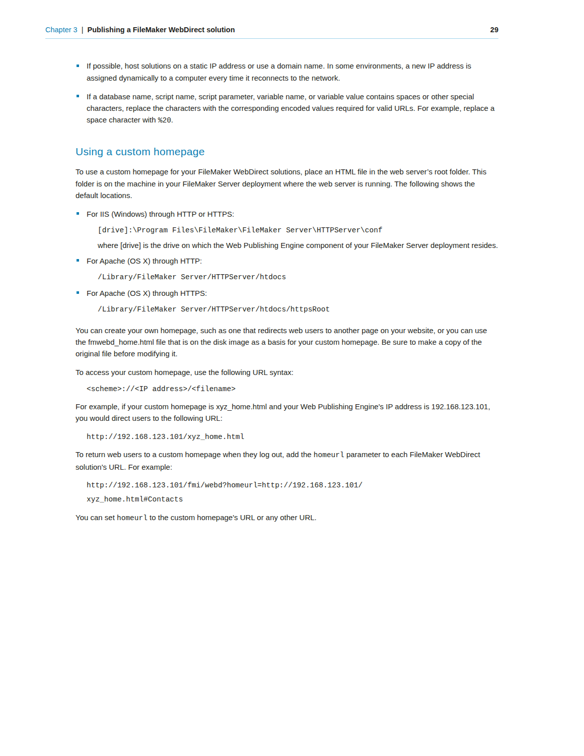Chapter 3 | Publishing a FileMaker WebDirect solution
29
If possible, host solutions on a static IP address or use a domain name. In some environments, a new IP address is assigned dynamically to a computer every time it reconnects to the network.
If a database name, script name, script parameter, variable name, or variable value contains spaces or other special characters, replace the characters with the corresponding encoded values required for valid URLs. For example, replace a space character with %20.
Using a custom homepage
To use a custom homepage for your FileMaker WebDirect solutions, place an HTML file in the web server’s root folder. This folder is on the machine in your FileMaker Server deployment where the web server is running. The following shows the default locations.
For IIS (Windows) through HTTP or HTTPS:
[drive]:\Program Files\FileMaker\FileMaker Server\HTTPServer\conf
where [drive] is the drive on which the Web Publishing Engine component of your FileMaker Server deployment resides.
For Apache (OS X) through HTTP:
/Library/FileMaker Server/HTTPServer/htdocs
For Apache (OS X) through HTTPS:
/Library/FileMaker Server/HTTPServer/htdocs/httpsRoot
You can create your own homepage, such as one that redirects web users to another page on your website, or you can use the fmwebd_home.html file that is on the disk image as a basis for your custom homepage. Be sure to make a copy of the original file before modifying it.
To access your custom homepage, use the following URL syntax:
<scheme>://<IP address>/<filename>
For example, if your custom homepage is xyz_home.html and your Web Publishing Engine's IP address is 192.168.123.101, you would direct users to the following URL:
http://192.168.123.101/xyz_home.html
To return web users to a custom homepage when they log out, add the homeurl parameter to each FileMaker WebDirect solution's URL. For example:
http://192.168.123.101/fmi/webd?homeurl=http://192.168.123.101/
xyz_home.html#Contacts
You can set homeurl to the custom homepage's URL or any other URL.